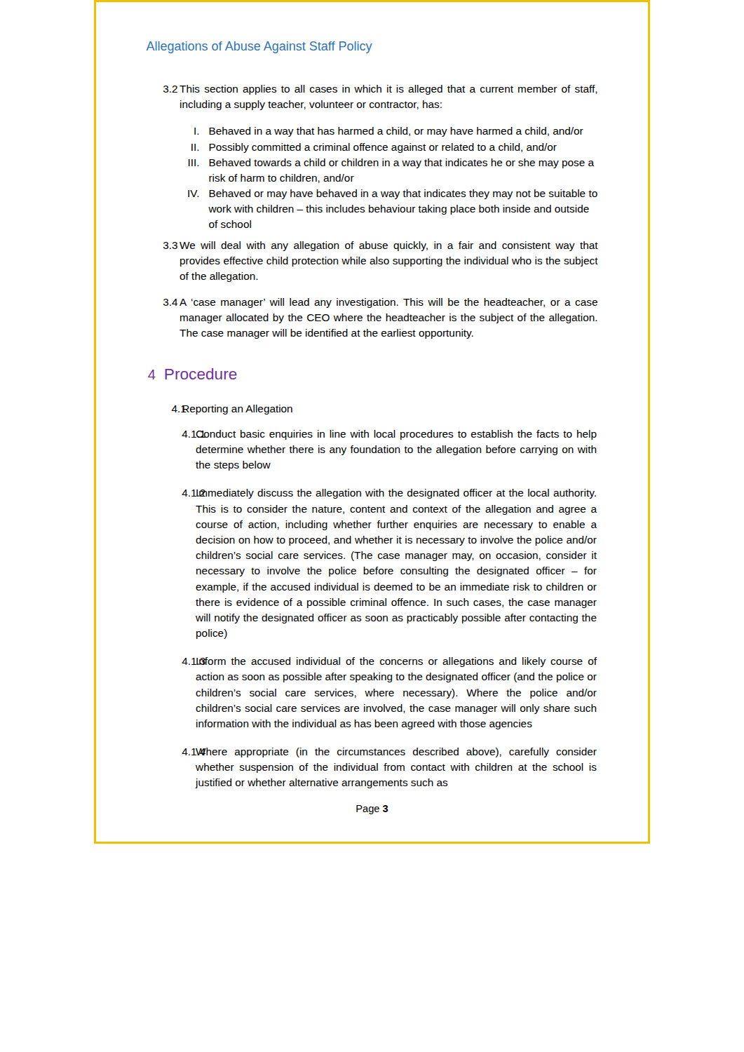Allegations of Abuse Against Staff Policy
3.2
This section applies to all cases in which it is alleged that a current member of staff, including a supply teacher, volunteer or contractor, has:
I. Behaved in a way that has harmed a child, or may have harmed a child, and/or
II. Possibly committed a criminal offence against or related to a child, and/or
III. Behaved towards a child or children in a way that indicates he or she may pose a risk of harm to children, and/or
IV. Behaved or may have behaved in a way that indicates they may not be suitable to work with children – this includes behaviour taking place both inside and outside of school
3.3
We will deal with any allegation of abuse quickly, in a fair and consistent way that provides effective child protection while also supporting the individual who is the subject of the allegation.
3.4
A ‘case manager’ will lead any investigation. This will be the headteacher, or a case manager allocated by the CEO where the headteacher is the subject of the allegation. The case manager will be identified at the earliest opportunity.
4 Procedure
4.1
Reporting an Allegation
4.1.1
Conduct basic enquiries in line with local procedures to establish the facts to help determine whether there is any foundation to the allegation before carrying on with the steps below
4.1.2
Immediately discuss the allegation with the designated officer at the local authority. This is to consider the nature, content and context of the allegation and agree a course of action, including whether further enquiries are necessary to enable a decision on how to proceed, and whether it is necessary to involve the police and/or children’s social care services. (The case manager may, on occasion, consider it necessary to involve the police before consulting the designated officer – for example, if the accused individual is deemed to be an immediate risk to children or there is evidence of a possible criminal offence. In such cases, the case manager will notify the designated officer as soon as practicably possible after contacting the police)
4.1.3
Inform the accused individual of the concerns or allegations and likely course of action as soon as possible after speaking to the designated officer (and the police or children’s social care services, where necessary). Where the police and/or children’s social care services are involved, the case manager will only share such information with the individual as has been agreed with those agencies
4.1.4
Where appropriate (in the circumstances described above), carefully consider whether suspension of the individual from contact with children at the school is justified or whether alternative arrangements such as
Page 3